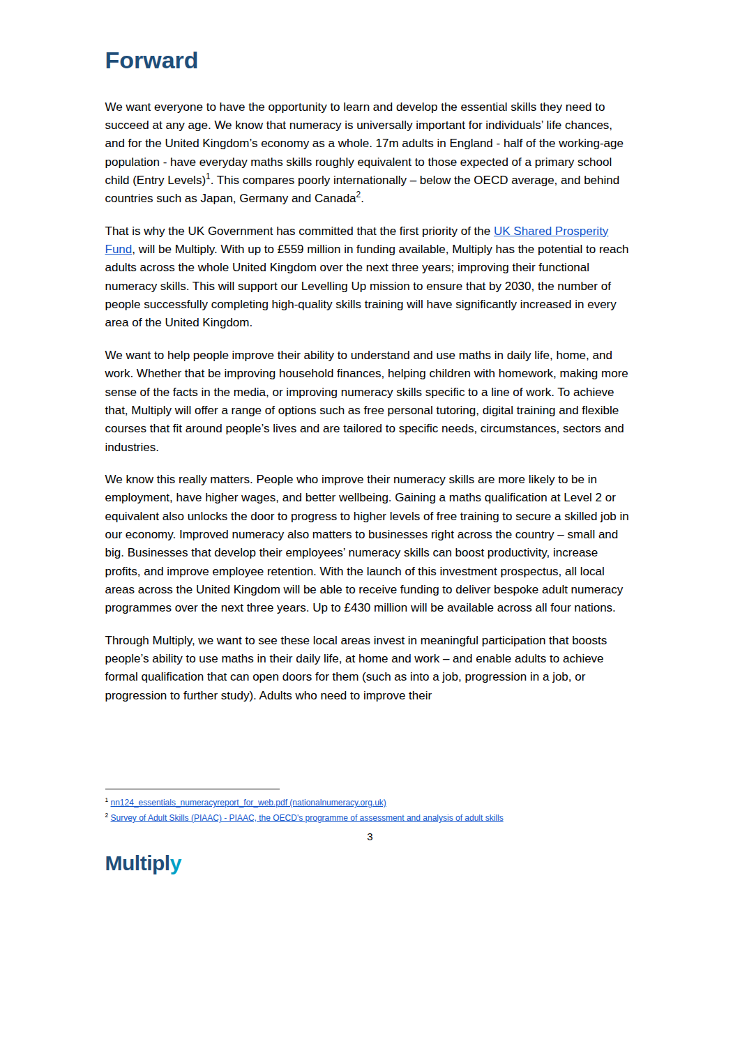Forward
We want everyone to have the opportunity to learn and develop the essential skills they need to succeed at any age. We know that numeracy is universally important for individuals’ life chances, and for the United Kingdom’s economy as a whole. 17m adults in England - half of the working-age population - have everyday maths skills roughly equivalent to those expected of a primary school child (Entry Levels)1. This compares poorly internationally – below the OECD average, and behind countries such as Japan, Germany and Canada2.
That is why the UK Government has committed that the first priority of the UK Shared Prosperity Fund, will be Multiply. With up to £559 million in funding available, Multiply has the potential to reach adults across the whole United Kingdom over the next three years; improving their functional numeracy skills. This will support our Levelling Up mission to ensure that by 2030, the number of people successfully completing high-quality skills training will have significantly increased in every area of the United Kingdom.
We want to help people improve their ability to understand and use maths in daily life, home, and work. Whether that be improving household finances, helping children with homework, making more sense of the facts in the media, or improving numeracy skills specific to a line of work. To achieve that, Multiply will offer a range of options such as free personal tutoring, digital training and flexible courses that fit around people’s lives and are tailored to specific needs, circumstances, sectors and industries.
We know this really matters. People who improve their numeracy skills are more likely to be in employment, have higher wages, and better wellbeing. Gaining a maths qualification at Level 2 or equivalent also unlocks the door to progress to higher levels of free training to secure a skilled job in our economy. Improved numeracy also matters to businesses right across the country – small and big. Businesses that develop their employees’ numeracy skills can boost productivity, increase profits, and improve employee retention. With the launch of this investment prospectus, all local areas across the United Kingdom will be able to receive funding to deliver bespoke adult numeracy programmes over the next three years. Up to £430 million will be available across all four nations.
Through Multiply, we want to see these local areas invest in meaningful participation that boosts people’s ability to use maths in their daily life, at home and work – and enable adults to achieve formal qualification that can open doors for them (such as into a job, progression in a job, or progression to further study). Adults who need to improve their
1 nn124_essentials_numeracyreport_for_web.pdf (nationalnumeracy.org.uk)
2 Survey of Adult Skills (PIAAC) - PIAAC, the OECD's programme of assessment and analysis of adult skills
3
Multiply